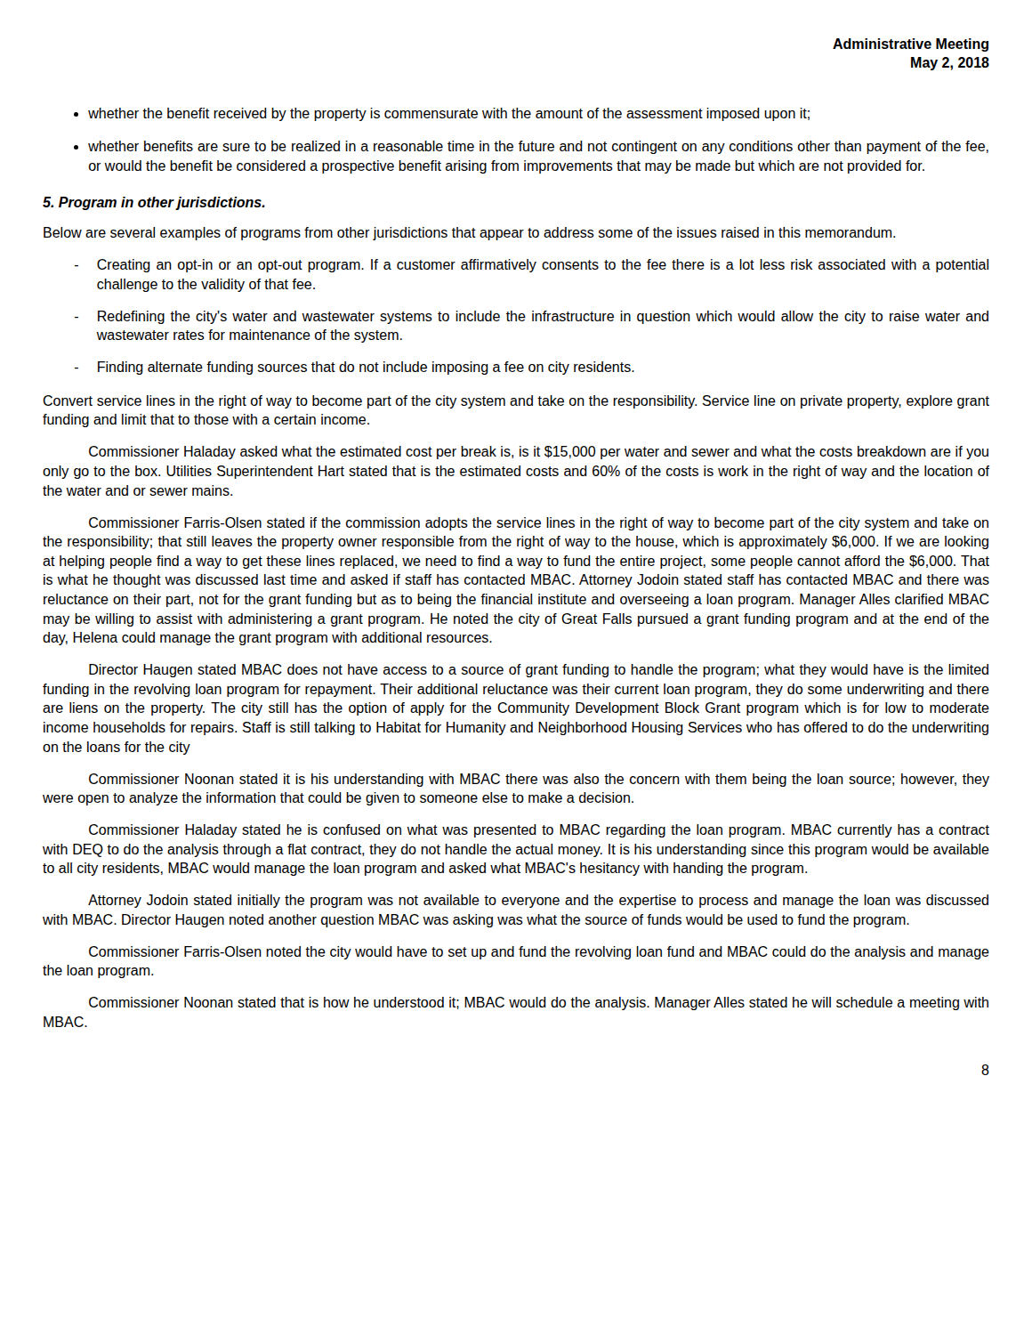Administrative Meeting
May 2, 2018
whether the benefit received by the property is commensurate with the amount of the assessment imposed upon it;
whether benefits are sure to be realized in a reasonable time in the future and not contingent on any conditions other than payment of the fee, or would the benefit be considered a prospective benefit arising from improvements that may be made but which are not provided for.
5. Program in other jurisdictions.
Below are several examples of programs from other jurisdictions that appear to address some of the issues raised in this memorandum.
Creating an opt-in or an opt-out program. If a customer affirmatively consents to the fee there is a lot less risk associated with a potential challenge to the validity of that fee.
Redefining the city's water and wastewater systems to include the infrastructure in question which would allow the city to raise water and wastewater rates for maintenance of the system.
Finding alternate funding sources that do not include imposing a fee on city residents.
Convert service lines in the right of way to become part of the city system and take on the responsibility. Service line on private property, explore grant funding and limit that to those with a certain income.
Commissioner Haladay asked what the estimated cost per break is, is it $15,000 per water and sewer and what the costs breakdown are if you only go to the box. Utilities Superintendent Hart stated that is the estimated costs and 60% of the costs is work in the right of way and the location of the water and or sewer mains.
Commissioner Farris-Olsen stated if the commission adopts the service lines in the right of way to become part of the city system and take on the responsibility; that still leaves the property owner responsible from the right of way to the house, which is approximately $6,000. If we are looking at helping people find a way to get these lines replaced, we need to find a way to fund the entire project, some people cannot afford the $6,000. That is what he thought was discussed last time and asked if staff has contacted MBAC. Attorney Jodoin stated staff has contacted MBAC and there was reluctance on their part, not for the grant funding but as to being the financial institute and overseeing a loan program. Manager Alles clarified MBAC may be willing to assist with administering a grant program. He noted the city of Great Falls pursued a grant funding program and at the end of the day, Helena could manage the grant program with additional resources.
Director Haugen stated MBAC does not have access to a source of grant funding to handle the program; what they would have is the limited funding in the revolving loan program for repayment. Their additional reluctance was their current loan program, they do some underwriting and there are liens on the property. The city still has the option of apply for the Community Development Block Grant program which is for low to moderate income households for repairs. Staff is still talking to Habitat for Humanity and Neighborhood Housing Services who has offered to do the underwriting on the loans for the city
Commissioner Noonan stated it is his understanding with MBAC there was also the concern with them being the loan source; however, they were open to analyze the information that could be given to someone else to make a decision.
Commissioner Haladay stated he is confused on what was presented to MBAC regarding the loan program. MBAC currently has a contract with DEQ to do the analysis through a flat contract, they do not handle the actual money. It is his understanding since this program would be available to all city residents, MBAC would manage the loan program and asked what MBAC's hesitancy with handing the program.
Attorney Jodoin stated initially the program was not available to everyone and the expertise to process and manage the loan was discussed with MBAC. Director Haugen noted another question MBAC was asking was what the source of funds would be used to fund the program.
Commissioner Farris-Olsen noted the city would have to set up and fund the revolving loan fund and MBAC could do the analysis and manage the loan program.
Commissioner Noonan stated that is how he understood it; MBAC would do the analysis. Manager Alles stated he will schedule a meeting with MBAC.
8